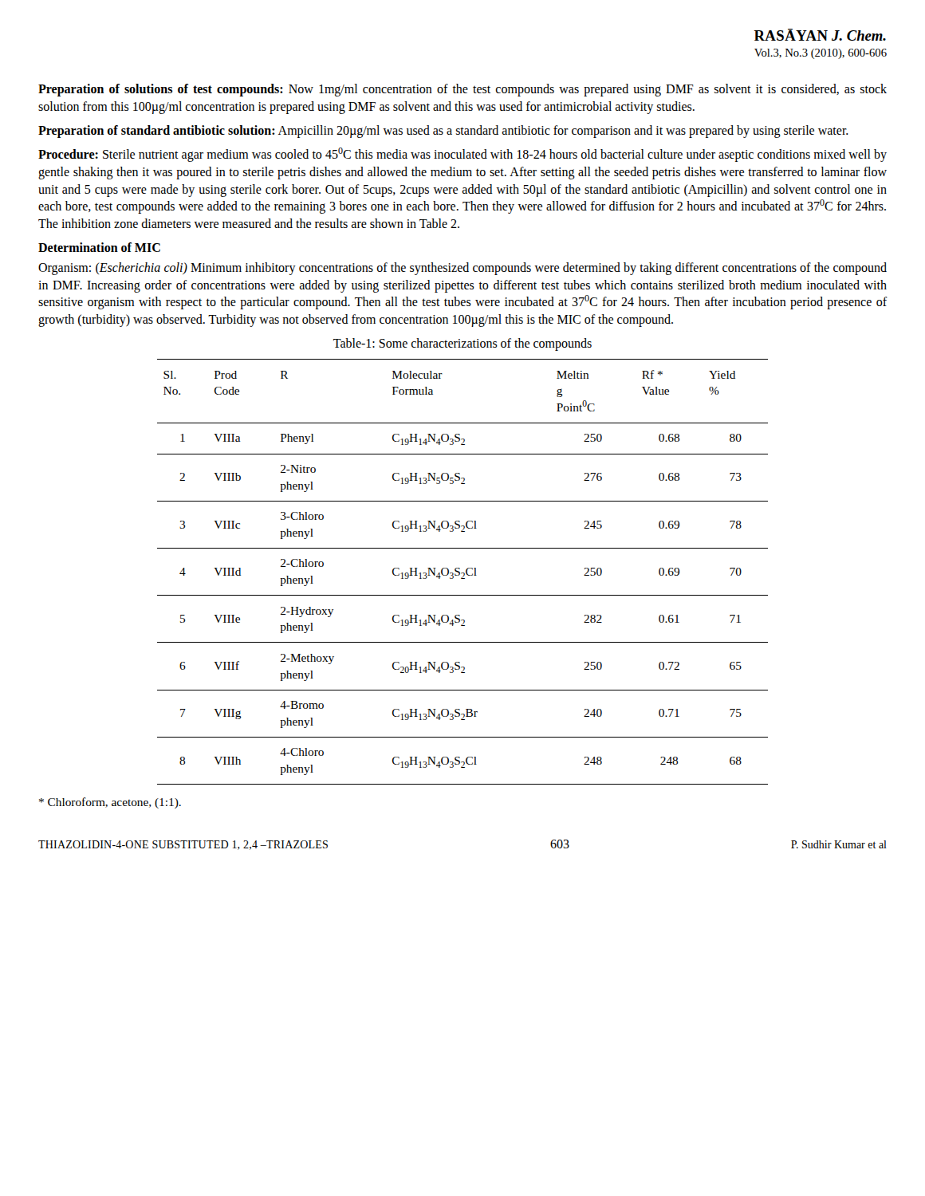RASĀYAN J. Chem.
Vol.3, No.3 (2010), 600-606
Preparation of solutions of test compounds: Now 1mg/ml concentration of the test compounds was prepared using DMF as solvent it is considered, as stock solution from this 100µg/ml concentration is prepared using DMF as solvent and this was used for antimicrobial activity studies.
Preparation of standard antibiotic solution: Ampicillin 20µg/ml was used as a standard antibiotic for comparison and it was prepared by using sterile water.
Procedure: Sterile nutrient agar medium was cooled to 450C this media was inoculated with 18-24 hours old bacterial culture under aseptic conditions mixed well by gentle shaking then it was poured in to sterile petris dishes and allowed the medium to set. After setting all the seeded petris dishes were transferred to laminar flow unit and 5 cups were made by using sterile cork borer. Out of 5cups, 2cups were added with 50µl of the standard antibiotic (Ampicillin) and solvent control one in each bore, test compounds were added to the remaining 3 bores one in each bore. Then they were allowed for diffusion for 2 hours and incubated at 370C for 24hrs. The inhibition zone diameters were measured and the results are shown in Table 2.
Determination of MIC
Organism: (Escherichia coli) Minimum inhibitory concentrations of the synthesized compounds were determined by taking different concentrations of the compound in DMF. Increasing order of concentrations were added by using sterilized pipettes to different test tubes which contains sterilized broth medium inoculated with sensitive organism with respect to the particular compound. Then all the test tubes were incubated at 370C for 24 hours. Then after incubation period presence of growth (turbidity) was observed. Turbidity was not observed from concentration 100µg/ml this is the MIC of the compound.
Table-1: Some characterizations of the compounds
| Sl. No. | Prod Code | R | Molecular Formula | Meltin g Point 0 C | Rf * Value | Yield % |
| --- | --- | --- | --- | --- | --- | --- |
| 1 | VIIIa | Phenyl | C 19 H 14 N 4 O 3 S 2 | 250 | 0.68 | 80 |
| 2 | VIIIb | 2-Nitro phenyl | C 19 H 13 N 5 O 5 S 2 | 276 | 0.68 | 73 |
| 3 | VIIIc | 3-Chloro phenyl | C 19 H 13 N 4 O 3 S 2 Cl | 245 | 0.69 | 78 |
| 4 | VIIId | 2-Chloro phenyl | C 19 H 13 N 4 O 3 S 2 Cl | 250 | 0.69 | 70 |
| 5 | VIIIe | 2-Hydroxy phenyl | C 19 H 14 N 4 O 4 S 2 | 282 | 0.61 | 71 |
| 6 | VIIIf | 2-Methoxy phenyl | C 20 H 14 N 4 O 3 S 2 | 250 | 0.72 | 65 |
| 7 | VIIIg | 4-Bromo phenyl | C 19 H 13 N 4 O 3 S 2 Br | 240 | 0.71 | 75 |
| 8 | VIIIh | 4-Chloro phenyl | C 19 H 13 N 4 O 3 S 2 Cl | 248 | 248 | 68 |
* Chloroform, acetone, (1:1).
THIAZOLIDIN-4-ONE SUBSTITUTED 1, 2,4 –TRIAZOLES
603
P. Sudhir Kumar et al